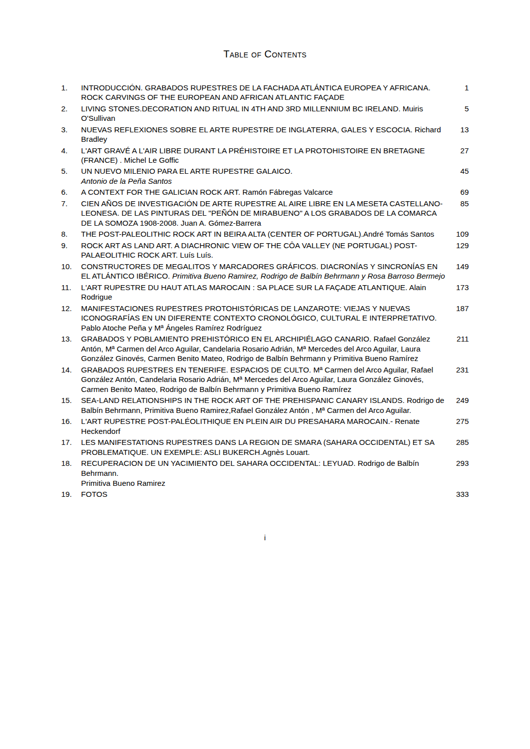Table of Contents
| 1. | Introducción. Grabados rupestres de la fachada atlántica europea y africana. Rock carvings of the European and African Atlantic façade | 1 |
| 2. | Living stones.Decoration and ritual in 4th and 3rd millennium BC Ireland. Muiris O'Sullivan | 5 |
| 3. | Nuevas reflexiones sobre el arte rupestre de Inglaterra, Gales y Escocia. Richard Bradley | 13 |
| 4. | L'art gravé a l'air libre durant la Préhistoire et la Protohistoire en Bretagne (France) . Michel Le Goffic | 27 |
| 5. | Un nuevo milenio para el arte rupestre galaico. Antonio de la Peña Santos | 45 |
| 6. | A context for the Galician rock art. Ramón Fábregas Valcarce | 69 |
| 7. | Cien años de investigación de arte rupestre al aire libre en la Meseta Castellano-Leonesa. De las pinturas del "Peñón de Mirabueno" a los grabados de la comarca de la Somoza 1908-2008. Juan A. Gómez-Barrera | 85 |
| 8. | The post-paleolithic rock art in Beira Alta (center of Portugal). André Tomás Santos | 109 |
| 9. | Rock art as land art. A diachronic view of the Côa Valley (NE Portugal) post-palaeolithic rock art. Luís Luís. | 129 |
| 10. | Constructores de megalitos y marcadores gráficos. Diacronías y sincronías en el Atlántico Ibérico. Primitiva Bueno Ramirez, Rodrigo de Balbín Behrmann y Rosa Barroso Bermejo | 149 |
| 11. | L'art rupestre du Haut Atlas Marocain : sa place sur la façade atlantique. Alain Rodrigue | 173 |
| 12. | Manifestaciones rupestres protohistóricas de Lanzarote: viejas y nuevas iconografías en un diferente contexto cronológico, cultural e interpretativo. Pablo Atoche Peña y Mª Ángeles Ramírez Rodríguez | 187 |
| 13. | Grabados y poblamiento prehistórico en el Archipiélago Canario. Rafael González Antón, Mª Carmen del Arco Aguilar, Candelaria Rosario Adrián, Mª Mercedes del Arco Aguilar, Laura González Ginovés, Carmen Benito Mateo, Rodrigo de Balbín Behrmann y Primitiva Bueno Ramírez | 211 |
| 14. | Grabados rupestres en Tenerife. Espacios de culto. Mª Carmen del Arco Aguilar, Rafael González Antón, Candelaria Rosario Adrián, Mª Mercedes del Arco Aguilar, Laura González Ginovés, Carmen Benito Mateo, Rodrigo de Balbín Behrmann y Primitiva Bueno Ramírez | 231 |
| 15. | Sea-land relationships in the rock art of the prehispanic Canary Islands. Rodrigo de Balbín Behrmann, Primitiva Bueno Ramirez,Rafael González Antón , Mª Carmen del Arco Aguilar. | 249 |
| 16. | L'art rupestre post-paléolithique en plein air du Presahara Marocain. - Renate Heckendorf | 275 |
| 17. | Les manifestations rupestres dans la region de Smara (Sahara Occidental) et sa problematique. Un exemple: Asli Bukerch. Agnès Louart. | 285 |
| 18. | Recuperacion de un yacimiento del Sahara Occidental: Leyuad. Rodrigo de Balbín Behrmann. Primitiva Bueno Ramirez | 293 |
| 19. | Fotos | 333 |
i